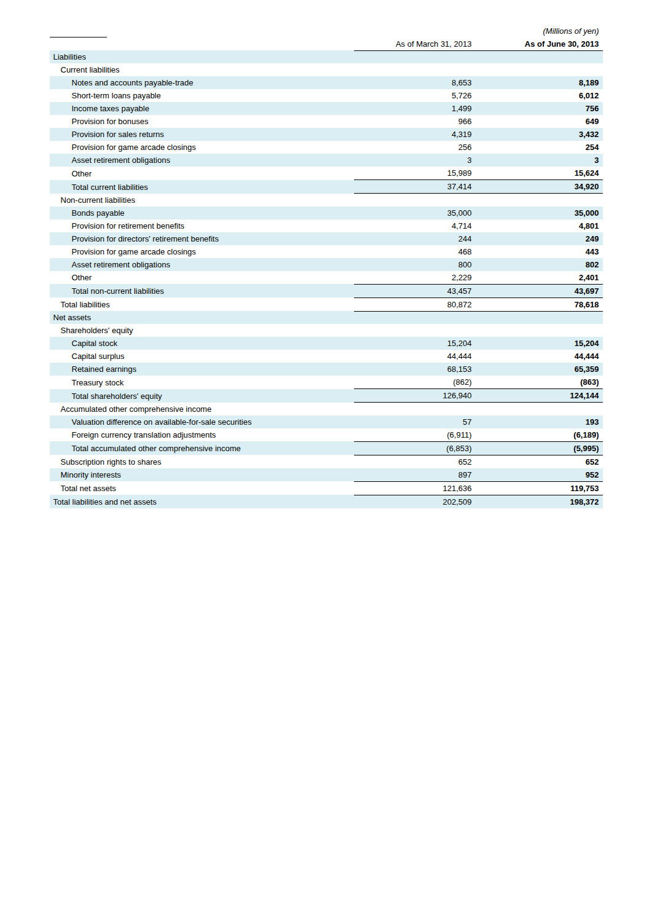| | (Millions of yen) |
| | As of March 31, 2013 | As of June 30, 2013 |
| Liabilities | | |
| Current liabilities | | |
| Notes and accounts payable-trade | 8,653 | 8,189 |
| Short-term loans payable | 5,726 | 6,012 |
| Income taxes payable | 1,499 | 756 |
| Provision for bonuses | 966 | 649 |
| Provision for sales returns | 4,319 | 3,432 |
| Provision for game arcade closings | 256 | 254 |
| Asset retirement obligations | 3 | 3 |
| Other | 15,989 | 15,624 |
| Total current liabilities | 37,414 | 34,920 |
| Non-current liabilities | | |
| Bonds payable | 35,000 | 35,000 |
| Provision for retirement benefits | 4,714 | 4,801 |
| Provision for directors' retirement benefits | 244 | 249 |
| Provision for game arcade closings | 468 | 443 |
| Asset retirement obligations | 800 | 802 |
| Other | 2,229 | 2,401 |
| Total non-current liabilities | 43,457 | 43,697 |
| Total liabilities | 80,872 | 78,618 |
| Net assets | | |
| Shareholders' equity | | |
| Capital stock | 15,204 | 15,204 |
| Capital surplus | 44,444 | 44,444 |
| Retained earnings | 68,153 | 65,359 |
| Treasury stock | (862) | (863) |
| Total shareholders' equity | 126,940 | 124,144 |
| Accumulated other comprehensive income | | |
| Valuation difference on available-for-sale securities | 57 | 193 |
| Foreign currency translation adjustments | (6,911) | (6,189) |
| Total accumulated other comprehensive income | (6,853) | (5,995) |
| Subscription rights to shares | 652 | 652 |
| Minority interests | 897 | 952 |
| Total net assets | 121,636 | 119,753 |
| Total liabilities and net assets | 202,509 | 198,372 |